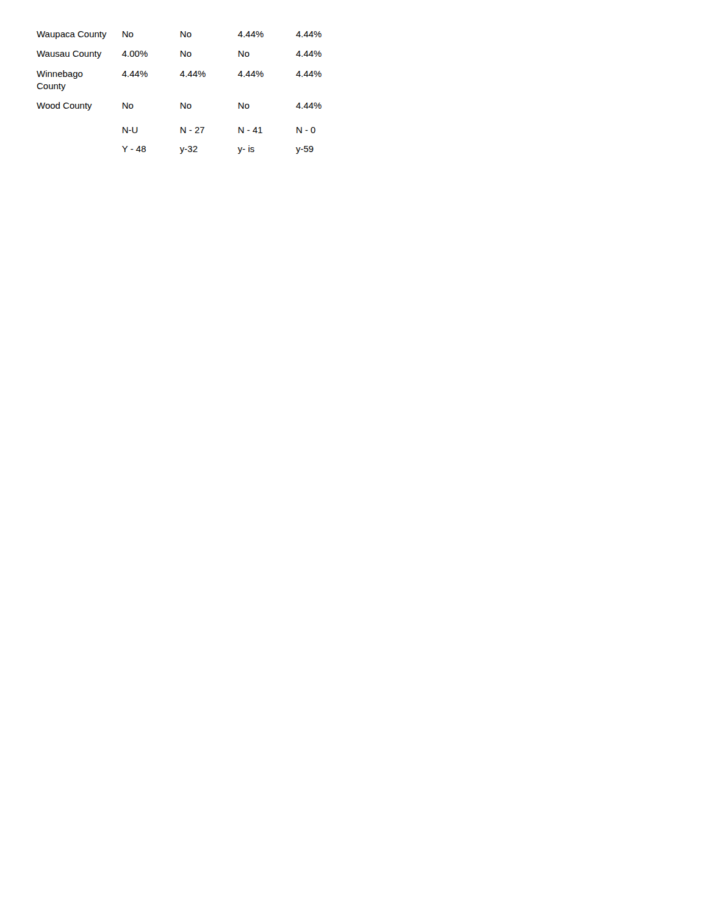| Waupaca County | No | No | 4.44% | 4.44% |
| Wausau County | 4.00% | No | No | 4.44% |
| Winnebago County | 4.44% | 4.44% | 4.44% | 4.44% |
| Wood County | No | No | No | 4.44% |
| | N-U | N - 27 | N - 41 | N - 0 |
| | Y - 48 | y-32 | y- is | y-59 |